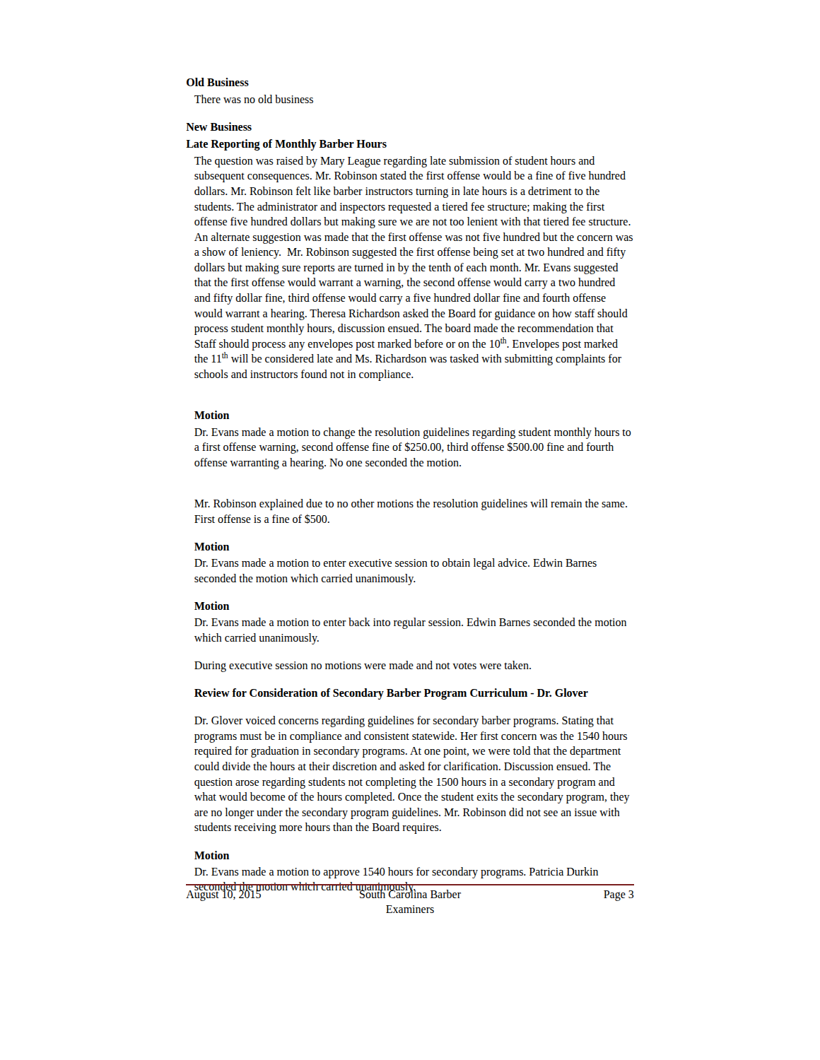Old Business
There was no old business
New Business
Late Reporting of Monthly Barber Hours
The question was raised by Mary League regarding late submission of student hours and subsequent consequences. Mr. Robinson stated the first offense would be a fine of five hundred dollars. Mr. Robinson felt like barber instructors turning in late hours is a detriment to the students. The administrator and inspectors requested a tiered fee structure; making the first offense five hundred dollars but making sure we are not too lenient with that tiered fee structure. An alternate suggestion was made that the first offense was not five hundred but the concern was a show of leniency. Mr. Robinson suggested the first offense being set at two hundred and fifty dollars but making sure reports are turned in by the tenth of each month. Mr. Evans suggested that the first offense would warrant a warning, the second offense would carry a two hundred and fifty dollar fine, third offense would carry a five hundred dollar fine and fourth offense would warrant a hearing. Theresa Richardson asked the Board for guidance on how staff should process student monthly hours, discussion ensued. The board made the recommendation that Staff should process any envelopes post marked before or on the 10th. Envelopes post marked the 11th will be considered late and Ms. Richardson was tasked with submitting complaints for schools and instructors found not in compliance.
Motion
Dr. Evans made a motion to change the resolution guidelines regarding student monthly hours to a first offense warning, second offense fine of $250.00, third offense $500.00 fine and fourth offense warranting a hearing. No one seconded the motion.
Mr. Robinson explained due to no other motions the resolution guidelines will remain the same. First offense is a fine of $500.
Motion
Dr. Evans made a motion to enter executive session to obtain legal advice. Edwin Barnes seconded the motion which carried unanimously.
Motion
Dr. Evans made a motion to enter back into regular session. Edwin Barnes seconded the motion which carried unanimously.
During executive session no motions were made and not votes were taken.
Review for Consideration of Secondary Barber Program Curriculum - Dr. Glover
Dr. Glover voiced concerns regarding guidelines for secondary barber programs. Stating that programs must be in compliance and consistent statewide. Her first concern was the 1540 hours required for graduation in secondary programs. At one point, we were told that the department could divide the hours at their discretion and asked for clarification. Discussion ensued. The question arose regarding students not completing the 1500 hours in a secondary program and what would become of the hours completed. Once the student exits the secondary program, they are no longer under the secondary program guidelines. Mr. Robinson did not see an issue with students receiving more hours than the Board requires.
Motion
Dr. Evans made a motion to approve 1540 hours for secondary programs. Patricia Durkin seconded the motion which carried unanimously.
| August 10, 2015 | South Carolina Barber Examiners | Page 3 |